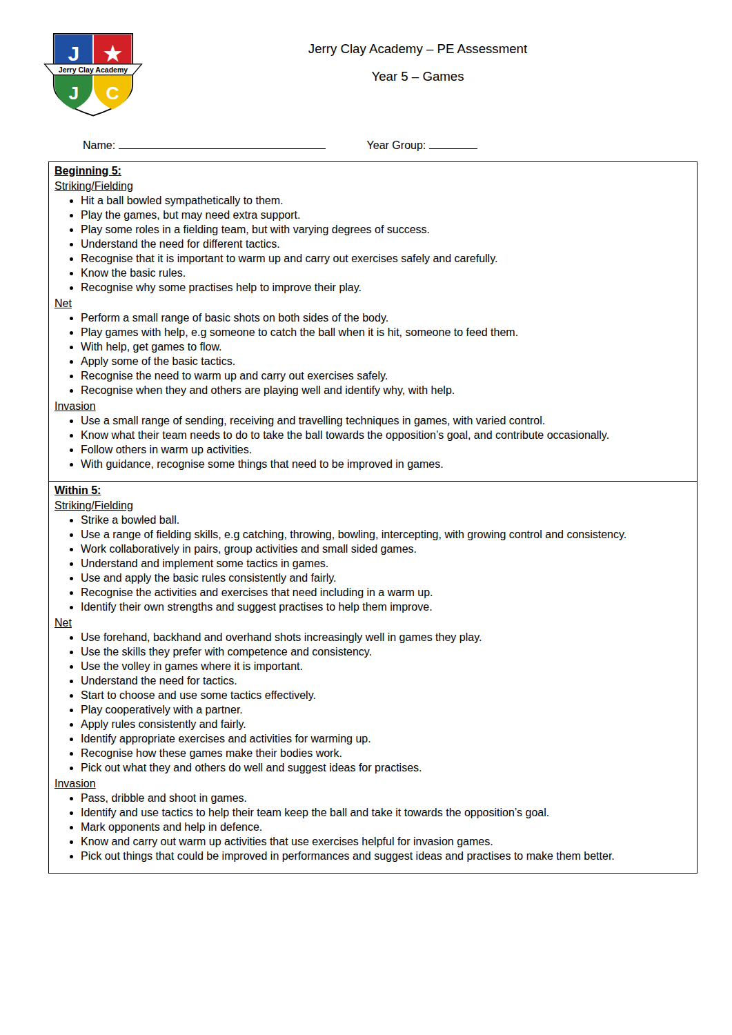J ★ J C Jerry Clay Academy
Jerry Clay Academy – PE Assessment
Year 5 – Games
Name: Year Group:
| Beginning 5: Striking/Fielding Hit a ball bowled sympathetically to them. Play the games, but may need extra support. Play some roles in a fielding team, but with varying degrees of success. Understand the need for different tactics. Recognise that it is important to warm up and carry out exercises safely and carefully. Know the basic rules. Recognise why some practises help to improve their play. Net Perform a small range of basic shots on both sides of the body. Play games with help, e.g someone to catch the ball when it is hit, someone to feed them. With help, get games to flow. Apply some of the basic tactics. Recognise the need to warm up and carry out exercises safely. Recognise when they and others are playing well and identify why, with help. Invasion Use a small range of sending, receiving and travelling techniques in games, with varied control. Know what their team needs to do to take the ball towards the opposition’s goal, and contribute occasionally. Follow others in warm up activities. With guidance, recognise some things that need to be improved in games. |
| Within 5: Striking/Fielding Strike a bowled ball. Use a range of fielding skills, e.g catching, throwing, bowling, intercepting, with growing control and consistency. Work collaboratively in pairs, group activities and small sided games. Understand and implement some tactics in games. Use and apply the basic rules consistently and fairly. Recognise the activities and exercises that need including in a warm up. Identify their own strengths and suggest practises to help them improve. Net Use forehand, backhand and overhand shots increasingly well in games they play. Use the skills they prefer with competence and consistency. Use the volley in games where it is important. Understand the need for tactics. Start to choose and use some tactics effectively. Play cooperatively with a partner. Apply rules consistently and fairly. Identify appropriate exercises and activities for warming up. Recognise how these games make their bodies work. Pick out what they and others do well and suggest ideas for practises. Invasion Pass, dribble and shoot in games. Identify and use tactics to help their team keep the ball and take it towards the opposition’s goal. Mark opponents and help in defence. Know and carry out warm up activities that use exercises helpful for invasion games. Pick out things that could be improved in performances and suggest ideas and practises to make them better. |